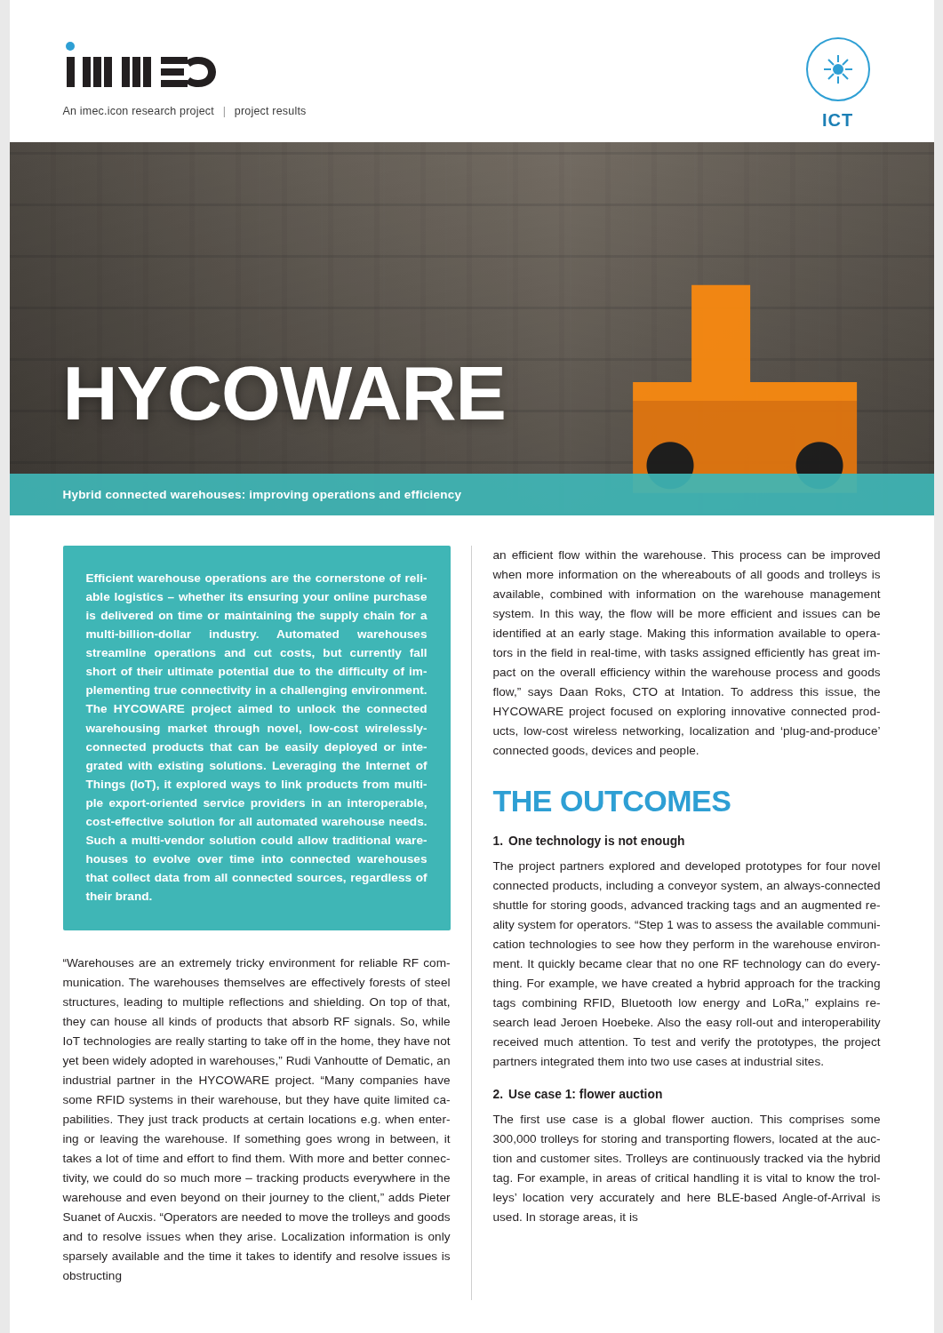An imec.icon research project | project results
ICT
HYCOWARE
Hybrid connected warehouses: improving operations and efficiency
Efficient warehouse operations are the cornerstone of reliable logistics – whether its ensuring your online purchase is delivered on time or maintaining the supply chain for a multi-billion-dollar industry. Automated warehouses streamline operations and cut costs, but currently fall short of their ultimate potential due to the difficulty of implementing true connectivity in a challenging environment. The HYCOWARE project aimed to unlock the connected warehousing market through novel, low-cost wirelessly-connected products that can be easily deployed or integrated with existing solutions. Leveraging the Internet of Things (IoT), it explored ways to link products from multiple export-oriented service providers in an interoperable, cost-effective solution for all automated warehouse needs. Such a multi-vendor solution could allow traditional warehouses to evolve over time into connected warehouses that collect data from all connected sources, regardless of their brand.
“Warehouses are an extremely tricky environment for reliable RF communication. The warehouses themselves are effectively forests of steel structures, leading to multiple reflections and shielding. On top of that, they can house all kinds of products that absorb RF signals. So, while IoT technologies are really starting to take off in the home, they have not yet been widely adopted in warehouses,” Rudi Vanhoutte of Dematic, an industrial partner in the HYCOWARE project. “Many companies have some RFID systems in their warehouse, but they have quite limited capabilities. They just track products at certain locations e.g. when entering or leaving the warehouse. If something goes wrong in between, it takes a lot of time and effort to find them. With more and better connectivity, we could do so much more – tracking products everywhere in the warehouse and even beyond on their journey to the client,” adds Pieter Suanet of Aucxis. “Operators are needed to move the trolleys and goods and to resolve issues when they arise. Localization information is only sparsely available and the time it takes to identify and resolve issues is obstructing
an efficient flow within the warehouse. This process can be improved when more information on the whereabouts of all goods and trolleys is available, combined with information on the warehouse management system. In this way, the flow will be more efficient and issues can be identified at an early stage. Making this information available to operators in the field in real-time, with tasks assigned efficiently has great impact on the overall efficiency within the warehouse process and goods flow,” says Daan Roks, CTO at Intation. To address this issue, the HYCOWARE project focused on exploring innovative connected products, low-cost wireless networking, localization and ‘plug-and-produce’ connected goods, devices and people.
The outcomes
1. One technology is not enough
The project partners explored and developed prototypes for four novel connected products, including a conveyor system, an always-connected shuttle for storing goods, advanced tracking tags and an augmented reality system for operators. “Step 1 was to assess the available communication technologies to see how they perform in the warehouse environment. It quickly became clear that no one RF technology can do everything. For example, we have created a hybrid approach for the tracking tags combining RFID, Bluetooth low energy and LoRa,” explains research lead Jeroen Hoebeke. Also the easy roll-out and interoperability received much attention. To test and verify the prototypes, the project partners integrated them into two use cases at industrial sites.
2. Use case 1: flower auction
The first use case is a global flower auction. This comprises some 300,000 trolleys for storing and transporting flowers, located at the auction and customer sites. Trolleys are continuously tracked via the hybrid tag. For example, in areas of critical handling it is vital to know the trolleys’ location very accurately and here BLE-based Angle-of-Arrival is used. In storage areas, it is